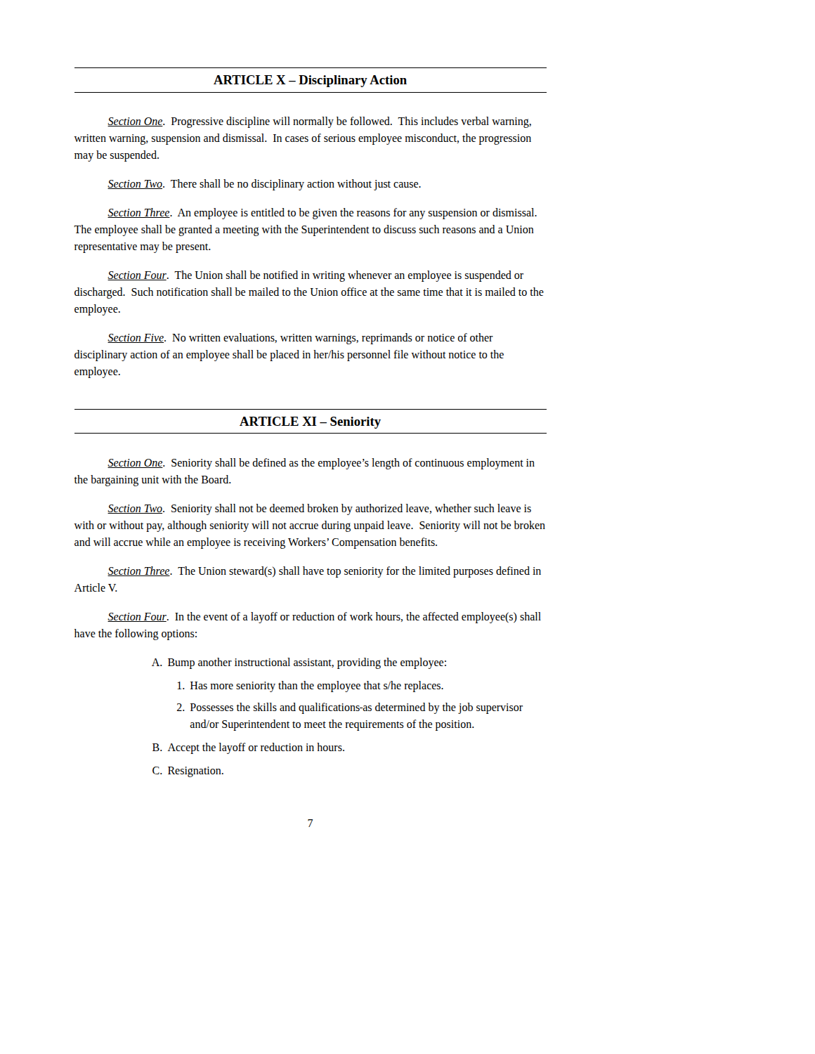ARTICLE X – Disciplinary Action
Section One. Progressive discipline will normally be followed. This includes verbal warning, written warning, suspension and dismissal. In cases of serious employee misconduct, the progression may be suspended.
Section Two. There shall be no disciplinary action without just cause.
Section Three. An employee is entitled to be given the reasons for any suspension or dismissal. The employee shall be granted a meeting with the Superintendent to discuss such reasons and a Union representative may be present.
Section Four. The Union shall be notified in writing whenever an employee is suspended or discharged. Such notification shall be mailed to the Union office at the same time that it is mailed to the employee.
Section Five. No written evaluations, written warnings, reprimands or notice of other disciplinary action of an employee shall be placed in her/his personnel file without notice to the employee.
ARTICLE XI – Seniority
Section One. Seniority shall be defined as the employee’s length of continuous employment in the bargaining unit with the Board.
Section Two. Seniority shall not be deemed broken by authorized leave, whether such leave is with or without pay, although seniority will not accrue during unpaid leave. Seniority will not be broken and will accrue while an employee is receiving Workers’ Compensation benefits.
Section Three. The Union steward(s) shall have top seniority for the limited purposes defined in Article V.
Section Four. In the event of a layoff or reduction of work hours, the affected employee(s) shall have the following options:
Bump another instructional assistant, providing the employee:
Has more seniority than the employee that s/he replaces.
Possesses the skills and qualifications as determined by the job supervisor and/or Superintendent to meet the requirements of the position.
Accept the layoff or reduction in hours.
Resignation.
7